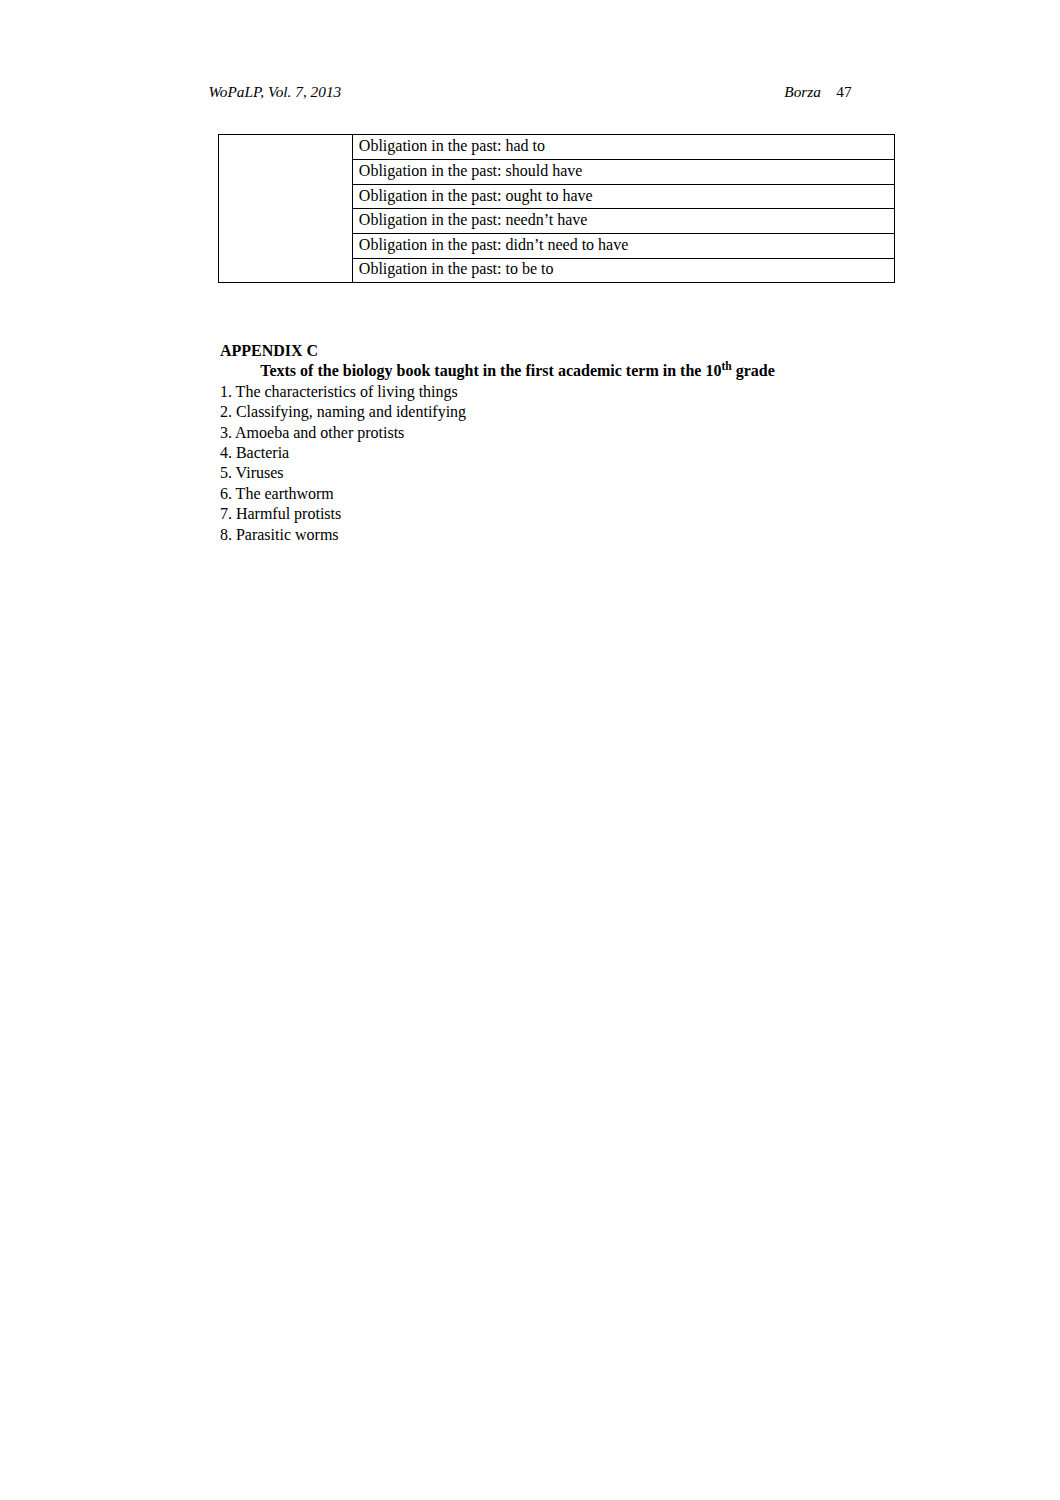WoPaLP, Vol. 7, 2013
Borza 47
| | Obligation in the past: had to |
| | Obligation in the past: should have |
| | Obligation in the past: ought to have |
| | Obligation in the past: needn’t have |
| | Obligation in the past: didn’t need to have |
| | Obligation in the past: to be to |
APPENDIX C
Texts of the biology book taught in the first academic term in the 10th grade
1. The characteristics of living things
2. Classifying, naming and identifying
3. Amoeba and other protists
4. Bacteria
5. Viruses
6. The earthworm
7. Harmful protists
8. Parasitic worms